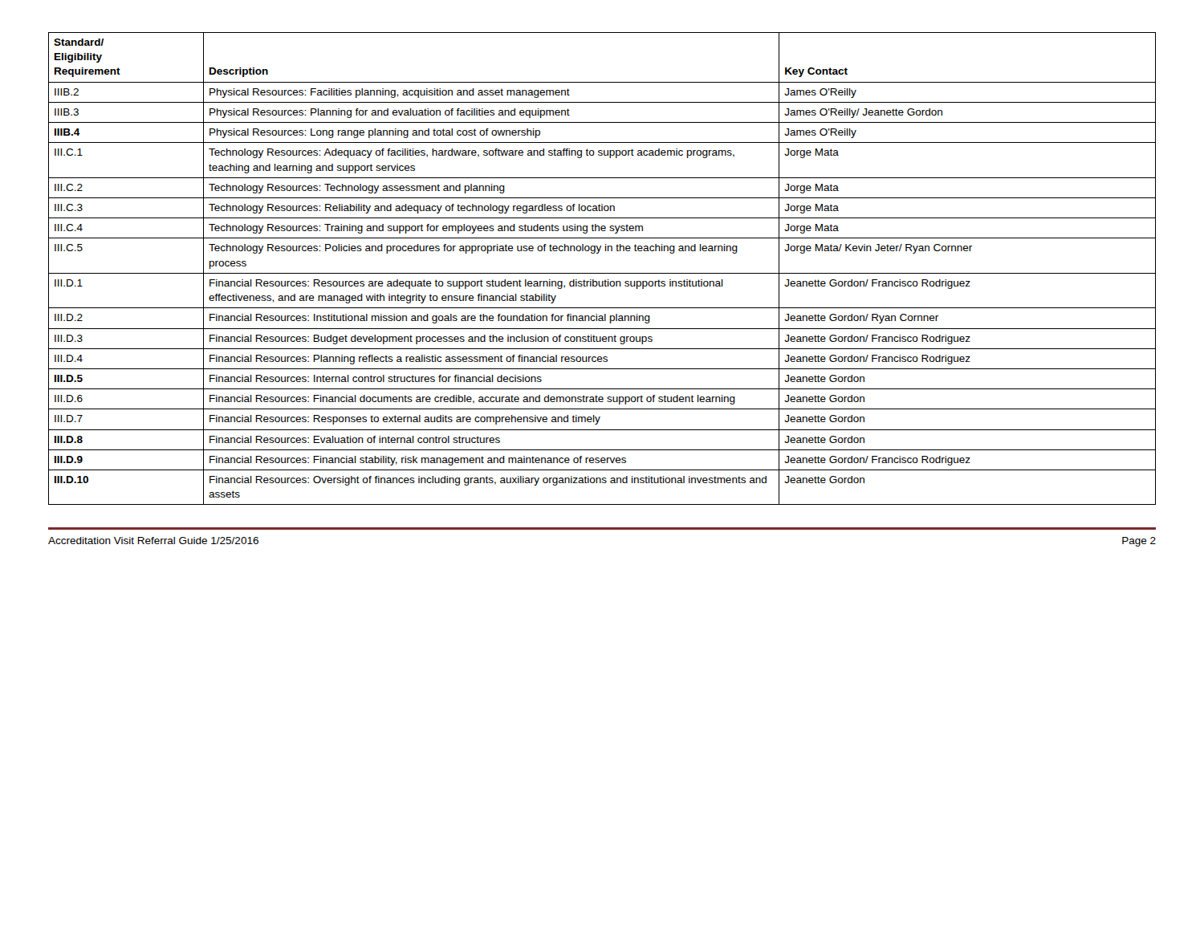| Standard/ Eligibility Requirement | Description | Key Contact |
| --- | --- | --- |
| IIIB.2 | Physical Resources: Facilities planning, acquisition and asset management | James O'Reilly |
| IIIB.3 | Physical Resources: Planning for and evaluation of facilities and equipment | James O'Reilly/ Jeanette Gordon |
| IIIB.4 | Physical Resources: Long range planning and total cost of ownership | James O'Reilly |
| III.C.1 | Technology Resources: Adequacy of facilities, hardware, software and staffing to support academic programs, teaching and learning and support services | Jorge Mata |
| III.C.2 | Technology Resources: Technology assessment and planning | Jorge Mata |
| III.C.3 | Technology Resources: Reliability and adequacy of technology regardless of location | Jorge Mata |
| III.C.4 | Technology Resources: Training and support for employees and students using the system | Jorge Mata |
| III.C.5 | Technology Resources: Policies and procedures for appropriate use of technology in the teaching and learning process | Jorge Mata/ Kevin Jeter/ Ryan Cornner |
| III.D.1 | Financial Resources: Resources are adequate to support student learning, distribution supports institutional effectiveness, and are managed with integrity to ensure financial stability | Jeanette Gordon/ Francisco Rodriguez |
| III.D.2 | Financial Resources: Institutional mission and goals are the foundation for financial planning | Jeanette Gordon/ Ryan Cornner |
| III.D.3 | Financial Resources: Budget development processes and the inclusion of constituent groups | Jeanette Gordon/ Francisco Rodriguez |
| III.D.4 | Financial Resources: Planning reflects a realistic assessment of financial resources | Jeanette Gordon/ Francisco Rodriguez |
| III.D.5 | Financial Resources: Internal control structures for financial decisions | Jeanette Gordon |
| III.D.6 | Financial Resources: Financial documents are credible, accurate and demonstrate support of student learning | Jeanette Gordon |
| III.D.7 | Financial Resources: Responses to external audits are comprehensive and timely | Jeanette Gordon |
| III.D.8 | Financial Resources: Evaluation of internal control structures | Jeanette Gordon |
| III.D.9 | Financial Resources: Financial stability, risk management and maintenance of reserves | Jeanette Gordon/ Francisco Rodriguez |
| III.D.10 | Financial Resources: Oversight of finances including grants, auxiliary organizations and institutional investments and assets | Jeanette Gordon |
Accreditation Visit Referral Guide 1/25/2016 Page 2